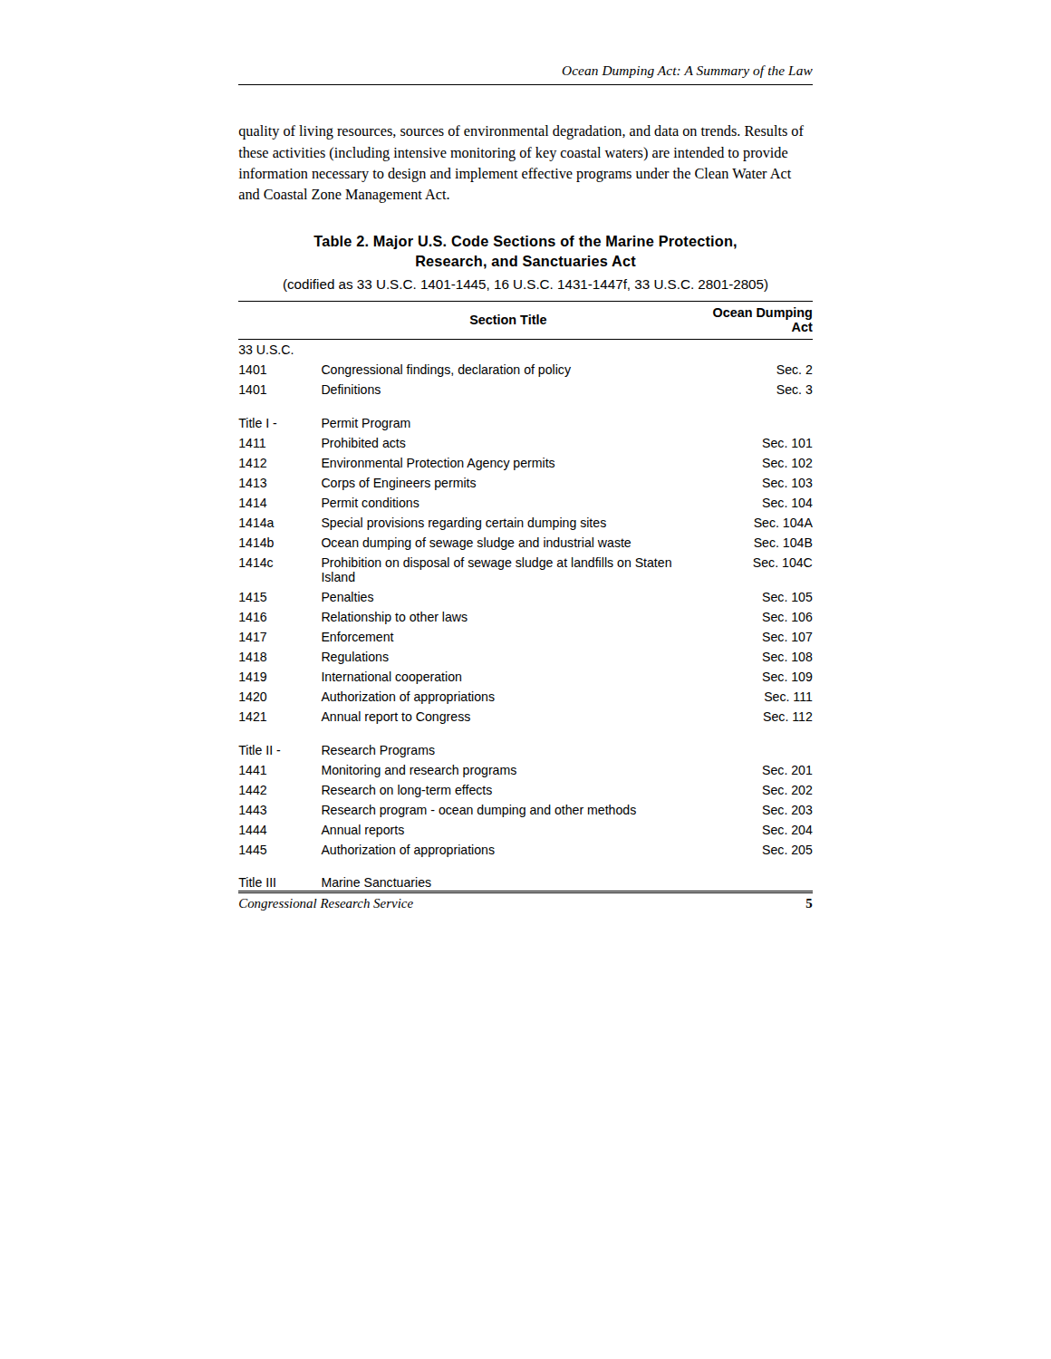Ocean Dumping Act: A Summary of the Law
quality of living resources, sources of environmental degradation, and data on trends. Results of these activities (including intensive monitoring of key coastal waters) are intended to provide information necessary to design and implement effective programs under the Clean Water Act and Coastal Zone Management Act.
Table 2. Major U.S. Code Sections of the Marine Protection,
Research, and Sanctuaries Act
(codified as 33 U.S.C. 1401-1445, 16 U.S.C. 1431-1447f, 33 U.S.C. 2801-2805)
| | Section Title | Ocean Dumping Act |
| --- | --- | --- |
| 33 U.S.C. | | |
| 1401 | Congressional findings, declaration of policy | Sec. 2 |
| 1401 | Definitions | Sec. 3 |
| Title I - | Permit Program | |
| 1411 | Prohibited acts | Sec. 101 |
| 1412 | Environmental Protection Agency permits | Sec. 102 |
| 1413 | Corps of Engineers permits | Sec. 103 |
| 1414 | Permit conditions | Sec. 104 |
| 1414a | Special provisions regarding certain dumping sites | Sec. 104A |
| 1414b | Ocean dumping of sewage sludge and industrial waste | Sec. 104B |
| 1414c | Prohibition on disposal of sewage sludge at landfills on Staten Island | Sec. 104C |
| 1415 | Penalties | Sec. 105 |
| 1416 | Relationship to other laws | Sec. 106 |
| 1417 | Enforcement | Sec. 107 |
| 1418 | Regulations | Sec. 108 |
| 1419 | International cooperation | Sec. 109 |
| 1420 | Authorization of appropriations | Sec. 111 |
| 1421 | Annual report to Congress | Sec. 112 |
| Title II - | Research Programs | |
| 1441 | Monitoring and research programs | Sec. 201 |
| 1442 | Research on long-term effects | Sec. 202 |
| 1443 | Research program - ocean dumping and other methods | Sec. 203 |
| 1444 | Annual reports | Sec. 204 |
| 1445 | Authorization of appropriations | Sec. 205 |
| Title III | Marine Sanctuaries | |
Congressional Research Service 5